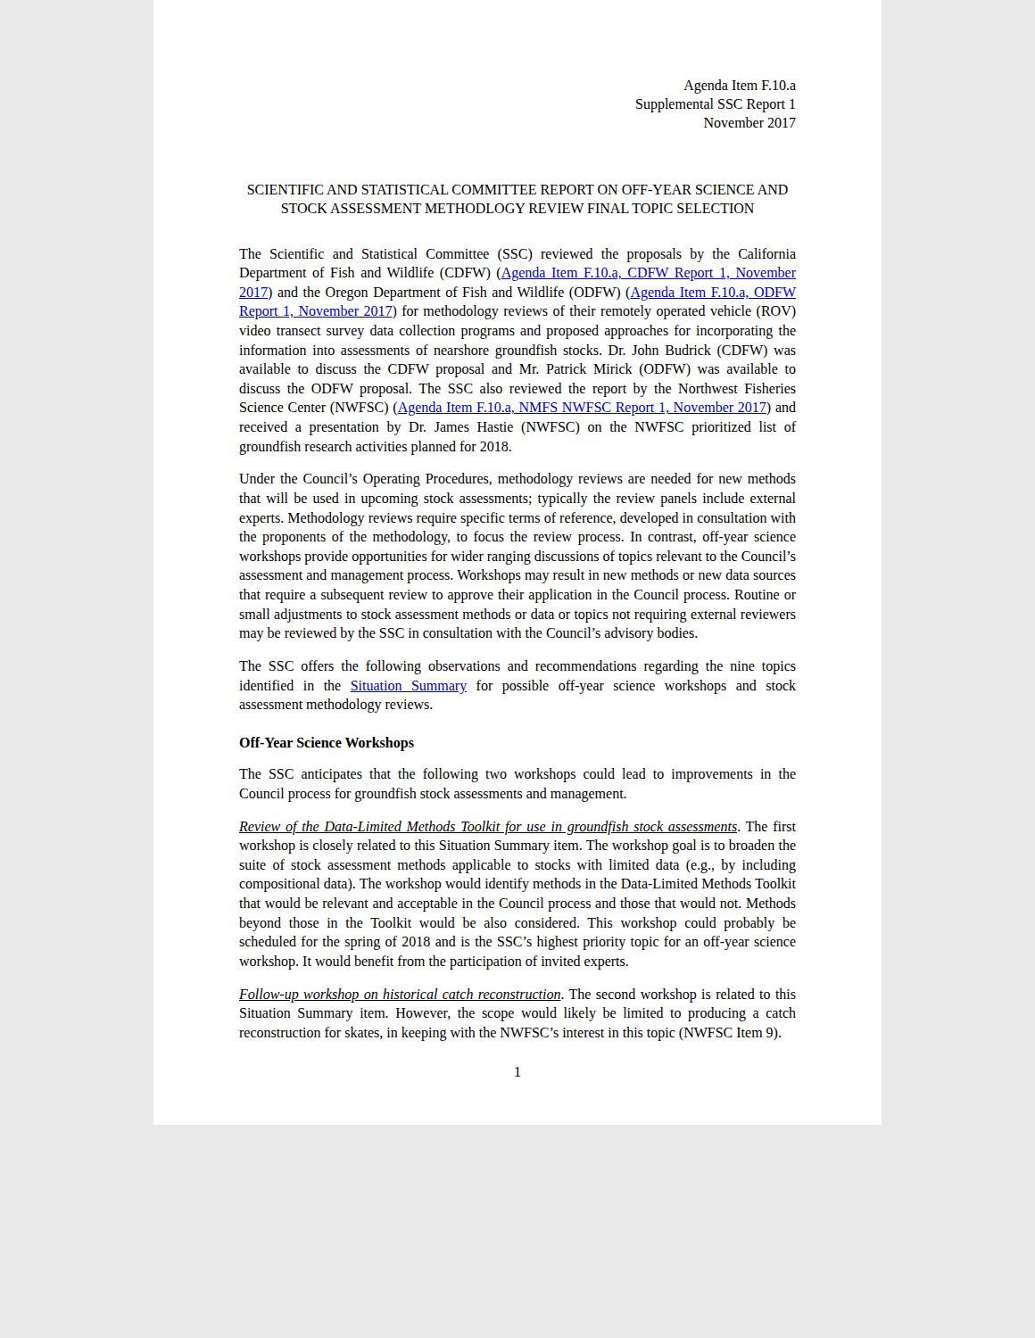Agenda Item F.10.a
Supplemental SSC Report 1
November 2017
Scientific and Statistical Committee Report on Off-Year Science and Stock Assessment Methodlogy Review Final Topic Selection
The Scientific and Statistical Committee (SSC) reviewed the proposals by the California Department of Fish and Wildlife (CDFW) (Agenda Item F.10.a, CDFW Report 1, November 2017) and the Oregon Department of Fish and Wildlife (ODFW) (Agenda Item F.10.a, ODFW Report 1, November 2017) for methodology reviews of their remotely operated vehicle (ROV) video transect survey data collection programs and proposed approaches for incorporating the information into assessments of nearshore groundfish stocks. Dr. John Budrick (CDFW) was available to discuss the CDFW proposal and Mr. Patrick Mirick (ODFW) was available to discuss the ODFW proposal. The SSC also reviewed the report by the Northwest Fisheries Science Center (NWFSC) (Agenda Item F.10.a, NMFS NWFSC Report 1, November 2017) and received a presentation by Dr. James Hastie (NWFSC) on the NWFSC prioritized list of groundfish research activities planned for 2018.
Under the Council’s Operating Procedures, methodology reviews are needed for new methods that will be used in upcoming stock assessments; typically the review panels include external experts. Methodology reviews require specific terms of reference, developed in consultation with the proponents of the methodology, to focus the review process. In contrast, off-year science workshops provide opportunities for wider ranging discussions of topics relevant to the Council’s assessment and management process. Workshops may result in new methods or new data sources that require a subsequent review to approve their application in the Council process. Routine or small adjustments to stock assessment methods or data or topics not requiring external reviewers may be reviewed by the SSC in consultation with the Council’s advisory bodies.
The SSC offers the following observations and recommendations regarding the nine topics identified in the Situation Summary for possible off-year science workshops and stock assessment methodology reviews.
Off-Year Science Workshops
The SSC anticipates that the following two workshops could lead to improvements in the Council process for groundfish stock assessments and management.
Review of the Data-Limited Methods Toolkit for use in groundfish stock assessments. The first workshop is closely related to this Situation Summary item. The workshop goal is to broaden the suite of stock assessment methods applicable to stocks with limited data (e.g., by including compositional data). The workshop would identify methods in the Data-Limited Methods Toolkit that would be relevant and acceptable in the Council process and those that would not. Methods beyond those in the Toolkit would be also considered. This workshop could probably be scheduled for the spring of 2018 and is the SSC’s highest priority topic for an off-year science workshop. It would benefit from the participation of invited experts.
Follow-up workshop on historical catch reconstruction. The second workshop is related to this Situation Summary item. However, the scope would likely be limited to producing a catch reconstruction for skates, in keeping with the NWFSC’s interest in this topic (NWFSC Item 9).
1